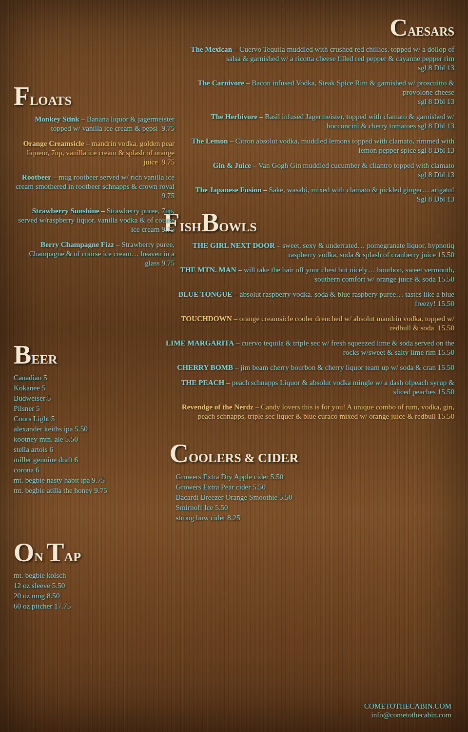CAESARS
The Mexican – Cuervo Tequila muddled with crushed red chillies, topped w/ a dollop of salsa & garnished w/ a ricotta cheese filled red pepper & cayanne pepper rim
sgl 8 Dbl 13
The Carnivore – Bacon infused Vodka, Steak Spice Rim & garnished w/ proscuitto & provolone cheese
sgl 8 Dbl 13
The Herbivore – Basil infused Jagermeister, topped with clamato & garnished w/ bocconcini & cherry tomatoes sgl 8 Dbl 13
The Lemon – Citron absolut vodka, muddled lemons topped with clamato, rimmed with lemon pepper spice sgl 8 Dbl 13
Gin & Juice – Van Gogh Gin muddled cucumber & cliantro topped with clamato
sgl 8 Dbl 13
The Japanese Fusion – Sake, wasabi, mixed with clamato & pickled ginger… arigato!
Sgl 8 Dbl 13
FLOATS
Monkey Stink – Banana liquor & jagermeister topped w/ vanilla ice cream & pepsi 9.75
Orange Creamsicle – mandrin vodka, golden pear liqueur, 7up, vanilla ice cream & splash of orange juice 9.75
Rootbeer – mug rootbeer served w/ rich vanilla ice cream smothered in rootbeer schnapps & crown royal 9.75
Strawberry Sunshine – Strawberry puree, 7up, served w/raspberry liquor, vanilla vodka & of course ice cream 9.75
Berry Champagne Fizz – Strawberry puree, Champagne & of course ice cream… heaven in a glass 9.75
FISHBOWLS
THE GIRL NEXT DOOR – sweet, sexy & underrated… pomegranate liquor, hypnotiq raspberry vodka, soda & splash of cranberry juice 15.50
THE MTN. MAN – will take the hair off your chest but nicely… bourbon, sweet vermouth, southern comfort w/ orange juice & soda 15.50
BLUE TONGUE – absolut raspberry vodka, soda & blue raspbery puree… tastes like a blue freezy! 15.50
TOUCHDOWN – orange creamsicle cooler drenched w/ absolut mandrin vodka, topped w/ redbull & soda 15.50
LIME MARGARITA – cuervo tequila & triple sec w/ fresh squeezed lime & soda served on the rocks w/sweet & salty lime rim 15.50
CHERRY BOMB – jim beam cherry bourbon & cherry liquor team up w/ soda & cran 15.50
THE PEACH – peach schnapps Liquor & absolut vodka mingle w/ a dash ofpeach syrup & sliced peaches 15.50
Revendge of the Nerdz – Candy lovers this is for you! A unique combo of rum, vodka, gin, peach schnapps, triple sec liquer & blue curaco mixed w/ orange juice & redbull 15.50
BEER
Canadian 5
Kokanee 5
Budweiser 5
Pilsner 5
Coors Light 5
alexander keiths ipa 5.50
kootney mtn. ale 5.50
stella artois 6
miller genuine draft 6
corona 6
mt. begbie nasty habit ipa 9.75
mt. begbie atilla the honey 9.75
ON TAP
mt. begbie kolsch
12 oz sleeve 5.50
20 oz mug 8.50
60 oz pitcher 17.75
COOLERS & CIDER
Growers Extra Dry Apple cider 5.50
Growers Extra Pear cider 5.50
Bacardi Breezer Orange Smoothie 5.50
Smirnoff Ice 5.50
strong bow cider 8.25
COMETOTHECABIN.COM
info@cometothecabin.com